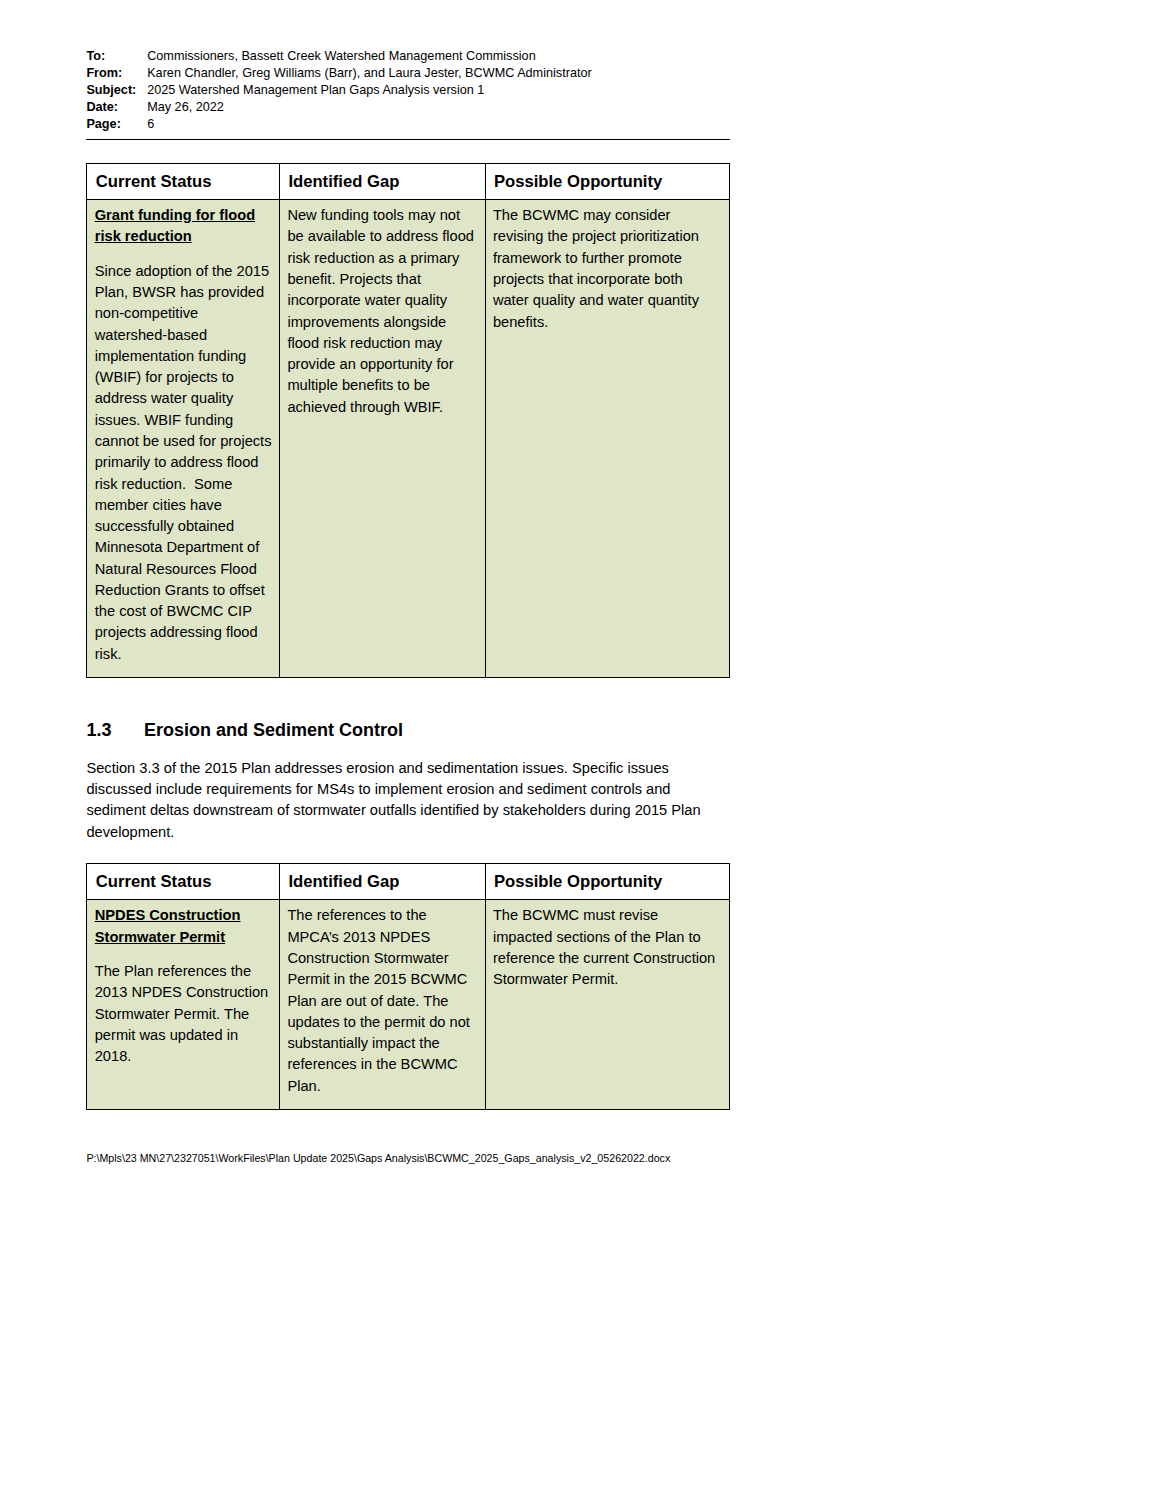| To: | Commissioners, Bassett Creek Watershed Management Commission |
| From: | Karen Chandler, Greg Williams (Barr), and Laura Jester, BCWMC Administrator |
| Subject: | 2025 Watershed Management Plan Gaps Analysis version 1 |
| Date: | May 26, 2022 |
| Page: | 6 |
| Current Status | Identified Gap | Possible Opportunity |
| --- | --- | --- |
| Grant funding for flood risk reduction Since adoption of the 2015 Plan, BWSR has provided non-competitive watershed-based implementation funding (WBIF) for projects to address water quality issues. WBIF funding cannot be used for projects primarily to address flood risk reduction. Some member cities have successfully obtained Minnesota Department of Natural Resources Flood Reduction Grants to offset the cost of BWCMC CIP projects addressing flood risk. | New funding tools may not be available to address flood risk reduction as a primary benefit. Projects that incorporate water quality improvements alongside flood risk reduction may provide an opportunity for multiple benefits to be achieved through WBIF. | The BCWMC may consider revising the project prioritization framework to further promote projects that incorporate both water quality and water quantity benefits. |
1.3 Erosion and Sediment Control
Section 3.3 of the 2015 Plan addresses erosion and sedimentation issues. Specific issues discussed include requirements for MS4s to implement erosion and sediment controls and sediment deltas downstream of stormwater outfalls identified by stakeholders during 2015 Plan development.
| Current Status | Identified Gap | Possible Opportunity |
| --- | --- | --- |
| NPDES Construction Stormwater Permit The Plan references the 2013 NPDES Construction Stormwater Permit. The permit was updated in 2018. | The references to the MPCA’s 2013 NPDES Construction Stormwater Permit in the 2015 BCWMC Plan are out of date. The updates to the permit do not substantially impact the references in the BCWMC Plan. | The BCWMC must revise impacted sections of the Plan to reference the current Construction Stormwater Permit. |
P:\Mpls\23 MN\27\2327051\WorkFiles\Plan Update 2025\Gaps Analysis\BCWMC_2025_Gaps_analysis_v2_05262022.docx